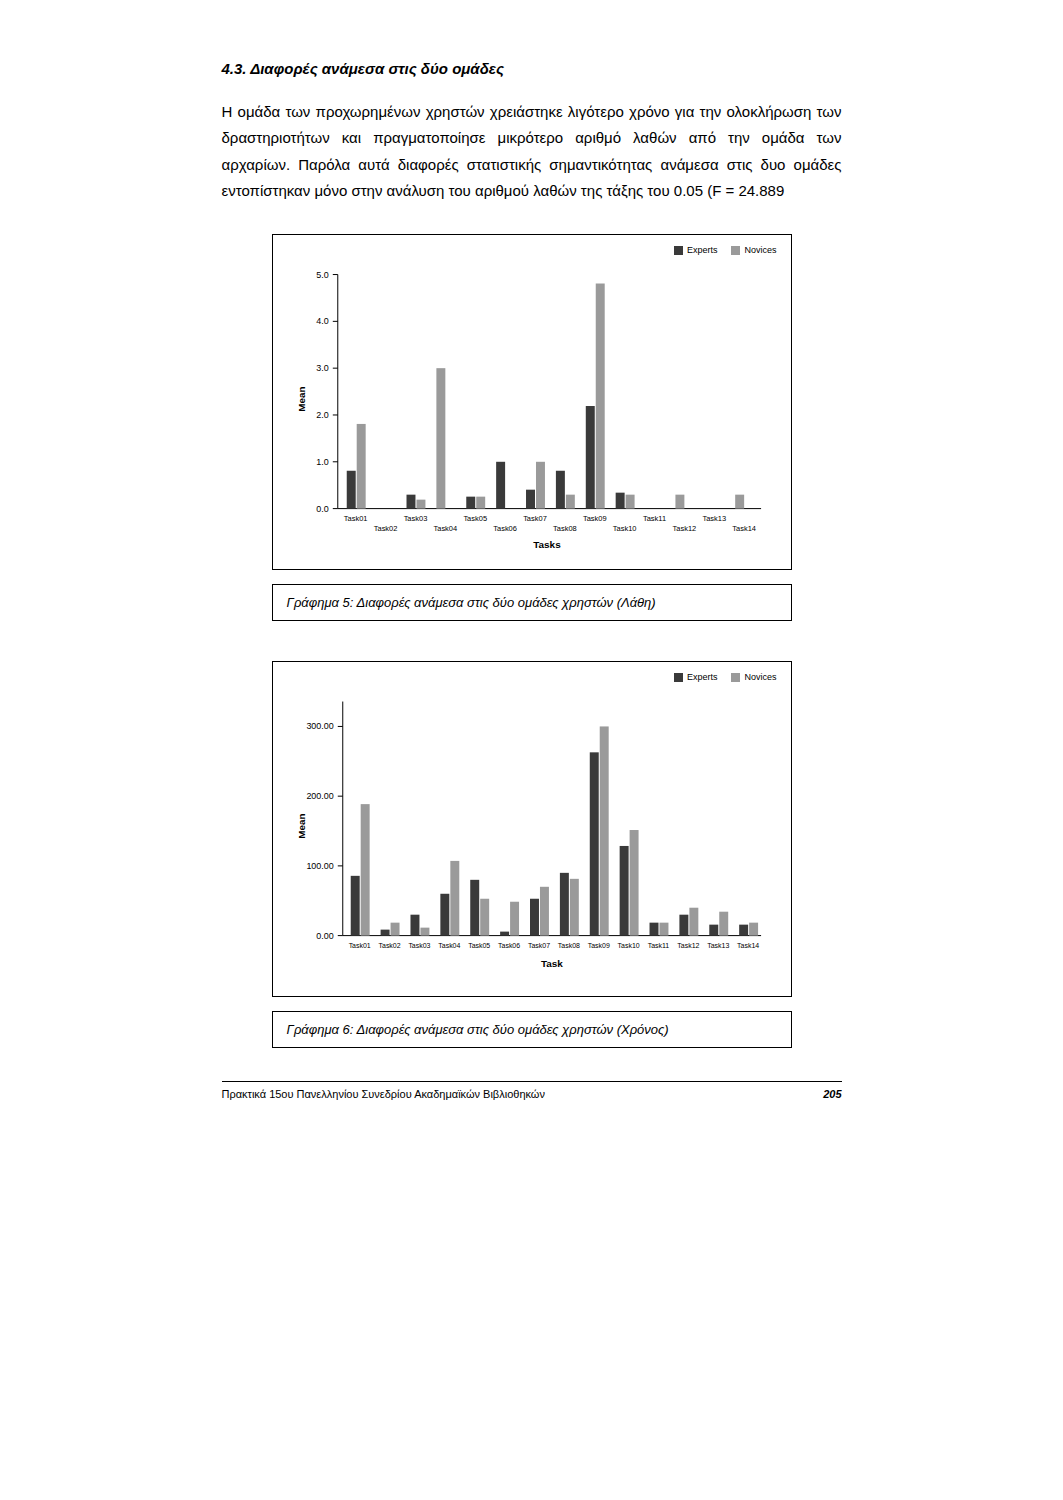4.3. Διαφορές ανάμεσα στις δύο ομάδες
Η ομάδα των προχωρημένων χρηστών χρειάστηκε λιγότερο χρόνο για την ολοκλήρωση των δραστηριοτήτων και πραγματοποίησε μικρότερο αριθμό λαθών από την ομάδα των αρχαρίων. Παρόλα αυτά διαφορές στατιστικής σημαντικότητας ανάμεσα στις δυο ομάδες εντοπίστηκαν μόνο στην ανάλυση του αριθμού λαθών της τάξης του 0.05 (F = 24.889
Experts Novices
0.0 1.0 2.0 3.0 4.0 5.0 Mean Task01 Task03 Task05 Task07 Task09 Task11 Task13 Task02 Task04 Task06 Task08 Task10 Task12 Task14 Tasks
Γράφημα 5: Διαφορές ανάμεσα στις δύο ομάδες χρηστών (Λάθη)
Experts Novices
0.00 100.00 200.00 300.00 Mean Task01 Task02 Task03 Task04 Task05 Task06 Task07 Task08 Task09 Task10 Task11 Task12 Task13 Task14 Task
Γράφημα 6: Διαφορές ανάμεσα στις δύο ομάδες χρηστών (Χρόνος)
Πρακτικά 15ου Πανελληνίου Συνεδρίου Ακαδημαϊκών Βιβλιοθηκών 205